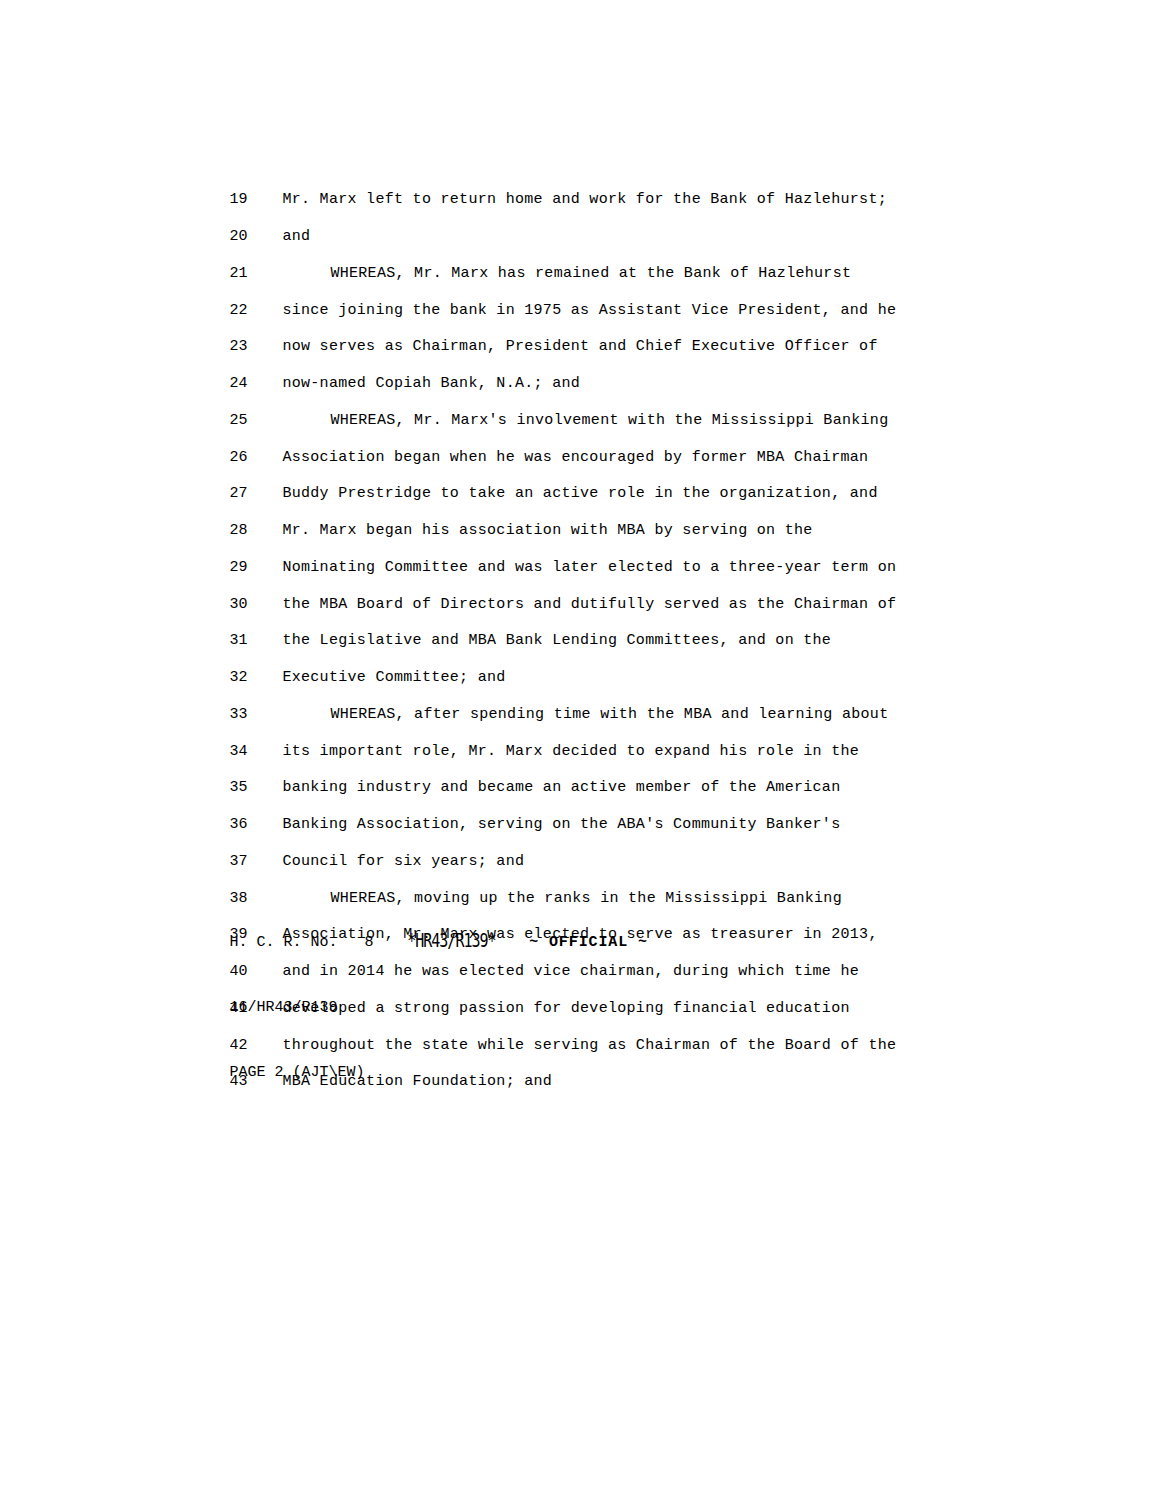| 19 | Mr. Marx left to return home and work for the Bank of Hazlehurst; |
| 20 | and |
| 21 | WHEREAS, Mr. Marx has remained at the Bank of Hazlehurst |
| 22 | since joining the bank in 1975 as Assistant Vice President, and he |
| 23 | now serves as Chairman, President and Chief Executive Officer of |
| 24 | now-named Copiah Bank, N.A.; and |
| 25 | WHEREAS, Mr. Marx's involvement with the Mississippi Banking |
| 26 | Association began when he was encouraged by former MBA Chairman |
| 27 | Buddy Prestridge to take an active role in the organization, and |
| 28 | Mr. Marx began his association with MBA by serving on the |
| 29 | Nominating Committee and was later elected to a three-year term on |
| 30 | the MBA Board of Directors and dutifully served as the Chairman of |
| 31 | the Legislative and MBA Bank Lending Committees, and on the |
| 32 | Executive Committee; and |
| 33 | WHEREAS, after spending time with the MBA and learning about |
| 34 | its important role, Mr. Marx decided to expand his role in the |
| 35 | banking industry and became an active member of the American |
| 36 | Banking Association, serving on the ABA's Community Banker's |
| 37 | Council for six years; and |
| 38 | WHEREAS, moving up the ranks in the Mississippi Banking |
| 39 | Association, Mr. Marx was elected to serve as treasurer in 2013, |
| 40 | and in 2014 he was elected vice chairman, during which time he |
| 41 | developed a strong passion for developing financial education |
| 42 | throughout the state while serving as Chairman of the Board of the |
| 43 | MBA Education Foundation; and |
H. C. R. No. 8 *HR43/R139* ~ OFFICIAL ~
16/HR43/R139
PAGE 2 (AJT\EW)